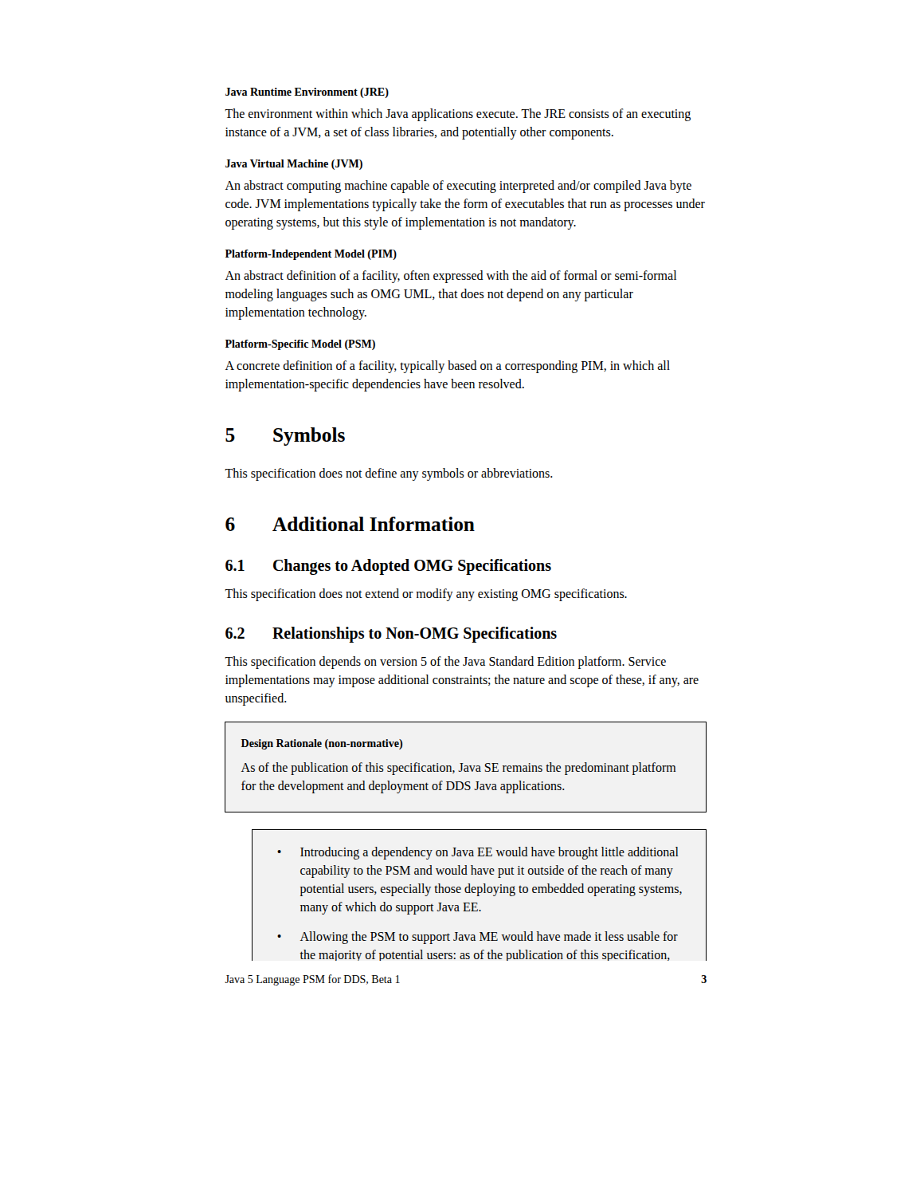Java Runtime Environment (JRE)
The environment within which Java applications execute. The JRE consists of an executing instance of a JVM, a set of class libraries, and potentially other components.
Java Virtual Machine (JVM)
An abstract computing machine capable of executing interpreted and/or compiled Java byte code. JVM implementations typically take the form of executables that run as processes under operating systems, but this style of implementation is not mandatory.
Platform-Independent Model (PIM)
An abstract definition of a facility, often expressed with the aid of formal or semi-formal modeling languages such as OMG UML, that does not depend on any particular implementation technology.
Platform-Specific Model (PSM)
A concrete definition of a facility, typically based on a corresponding PIM, in which all implementation-specific dependencies have been resolved.
5 Symbols
This specification does not define any symbols or abbreviations.
6 Additional Information
6.1 Changes to Adopted OMG Specifications
This specification does not extend or modify any existing OMG specifications.
6.2 Relationships to Non-OMG Specifications
This specification depends on version 5 of the Java Standard Edition platform. Service implementations may impose additional constraints; the nature and scope of these, if any, are unspecified.
Design Rationale (non-normative)
As of the publication of this specification, Java SE remains the predominant platform for the development and deployment of DDS Java applications.
Introducing a dependency on Java EE would have brought little additional capability to the PSM and would have put it outside of the reach of many potential users, especially those deploying to embedded operating systems, many of which do support Java EE.
Allowing the PSM to support Java ME would have made it less usable for the majority of potential users: as of the publication of this specification, Java ME platforms lack support for many modern collections and Java language features. At the same time, support for
Java 5 Language PSM for DDS, Beta 1 3